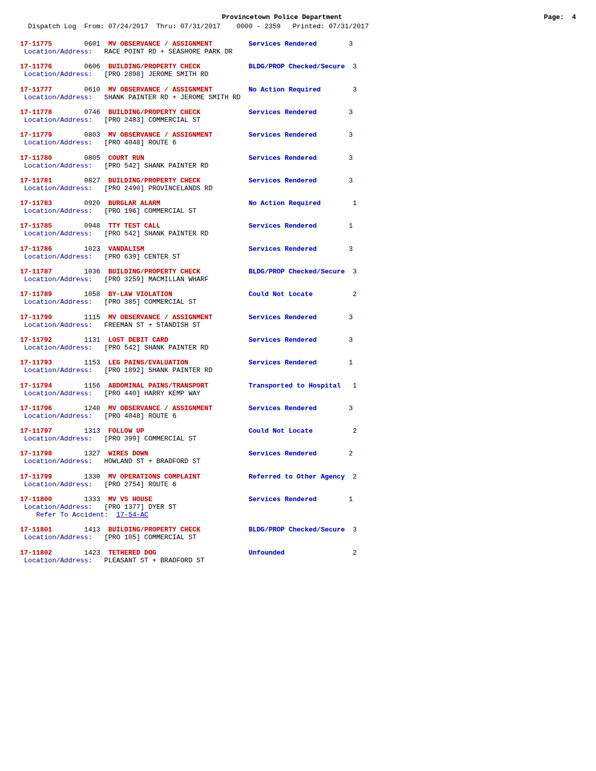Page: 4 Provincetown Police Department
Dispatch Log From: 07/24/2017 Thru: 07/31/2017 0000 - 2359 Printed: 07/31/2017
17-11775 0601 MV OBSERVANCE / ASSIGNMENT Services Rendered 3 Location/Address: RACE POINT RD + SEASHORE PARK DR
17-11776 0606 BUILDING/PROPERTY CHECK BLDG/PROP Checked/Secure 3 Location/Address: [PRO 2898] JEROME SMITH RD
17-11777 0610 MV OBSERVANCE / ASSIGNMENT No Action Required 3 Location/Address: SHANK PAINTER RD + JEROME SMITH RD
17-11778 0746 BUILDING/PROPERTY CHECK Services Rendered 3 Location/Address: [PRO 2483] COMMERCIAL ST
17-11779 0803 MV OBSERVANCE / ASSIGNMENT Services Rendered 3 Location/Address: [PRO 4048] ROUTE 6
17-11780 0805 COURT RUN Services Rendered 3 Location/Address: [PRO 542] SHANK PAINTER RD
17-11781 0827 BUILDING/PROPERTY CHECK Services Rendered 3 Location/Address: [PRO 2490] PROVINCELANDS RD
17-11783 0920 BURGLAR ALARM No Action Required 1 Location/Address: [PRO 196] COMMERCIAL ST
17-11785 0948 TTY TEST CALL Services Rendered 1 Location/Address: [PRO 542] SHANK PAINTER RD
17-11786 1023 VANDALISM Services Rendered 3 Location/Address: [PRO 639] CENTER ST
17-11787 1036 BUILDING/PROPERTY CHECK BLDG/PROP Checked/Secure 3 Location/Address: [PRO 3259] MACMILLAN WHARF
17-11789 1058 BY-LAW VIOLATION Could Not Locate 2 Location/Address: [PRO 385] COMMERCIAL ST
17-11790 1115 MV OBSERVANCE / ASSIGNMENT Services Rendered 3 Location/Address: FREEMAN ST + STANDISH ST
17-11792 1131 LOST DEBIT CARD Services Rendered 3 Location/Address: [PRO 542] SHANK PAINTER RD
17-11793 1153 LEG PAINS/EVALUATION Services Rendered 1 Location/Address: [PRO 1892] SHANK PAINTER RD
17-11794 1156 ABDOMINAL PAINS/TRANSPORT Transported to Hospital 1 Location/Address: [PRO 440] HARRY KEMP WAY
17-11796 1240 MV OBSERVANCE / ASSIGNMENT Services Rendered 3 Location/Address: [PRO 4048] ROUTE 6
17-11797 1313 FOLLOW UP Could Not Locate 2 Location/Address: [PRO 399] COMMERCIAL ST
17-11798 1327 WIRES DOWN Services Rendered 2 Location/Address: HOWLAND ST + BRADFORD ST
17-11799 1330 MV OPERATIONS COMPLAINT Referred to Other Agency 2 Location/Address: [PRO 2754] ROUTE 6
17-11800 1333 MV VS HOUSE Services Rendered 1 Location/Address: [PRO 1377] DYER ST Refer To Accident: 17-54-AC
17-11801 1413 BUILDING/PROPERTY CHECK BLDG/PROP Checked/Secure 3 Location/Address: [PRO 105] COMMERCIAL ST
17-11802 1423 TETHERED DOG Unfounded 2 Location/Address: PLEASANT ST + BRADFORD ST